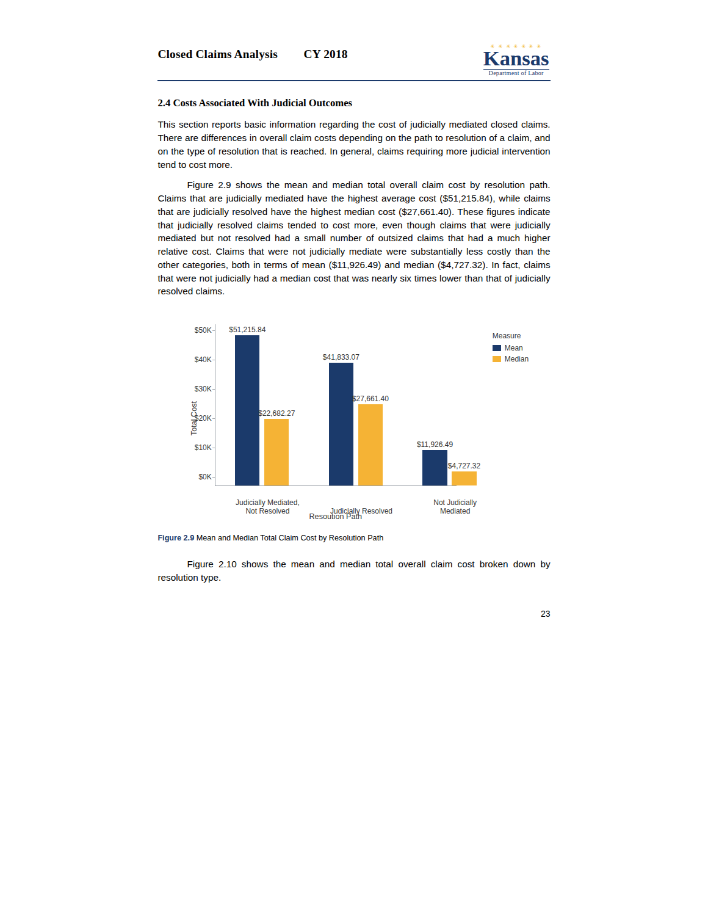Closed Claims Analysis CY 2018
✳ ✳ ✳ ✳ ✳ ✳ ✳ Kansas Department of Labor
2.4 Costs Associated With Judicial Outcomes
This section reports basic information regarding the cost of judicially mediated closed claims. There are differences in overall claim costs depending on the path to resolution of a claim, and on the type of resolution that is reached. In general, claims requiring more judicial intervention tend to cost more.
Figure 2.9 shows the mean and median total overall claim cost by resolution path. Claims that are judicially mediated have the highest average cost ($51,215.84), while claims that are judicially resolved have the highest median cost ($27,661.40). These figures indicate that judicially resolved claims tended to cost more, even though claims that were judicially mediated but not resolved had a small number of outsized claims that had a much higher relative cost. Claims that were not judicially mediate were substantially less costly than the other categories, both in terms of mean ($11,926.49) and median ($4,727.32). In fact, claims that were not judicially had a median cost that was nearly six times lower than that of judicially resolved claims.
Total Cost
$0K
$10K
$20K
$30K
$40K
$50K
$51,215.84
$22,682.27
Judicially Mediated,
Not Resolved
$41,833.07
$27,661.40
Judicially Resolved
$11,926.49
$4,727.32
Not Judicially
Mediated
Resoution Path
Measure
Mean
Median
Figure 2.9 Mean and Median Total Claim Cost by Resolution Path
Figure 2.10 shows the mean and median total overall claim cost broken down by resolution type.
23